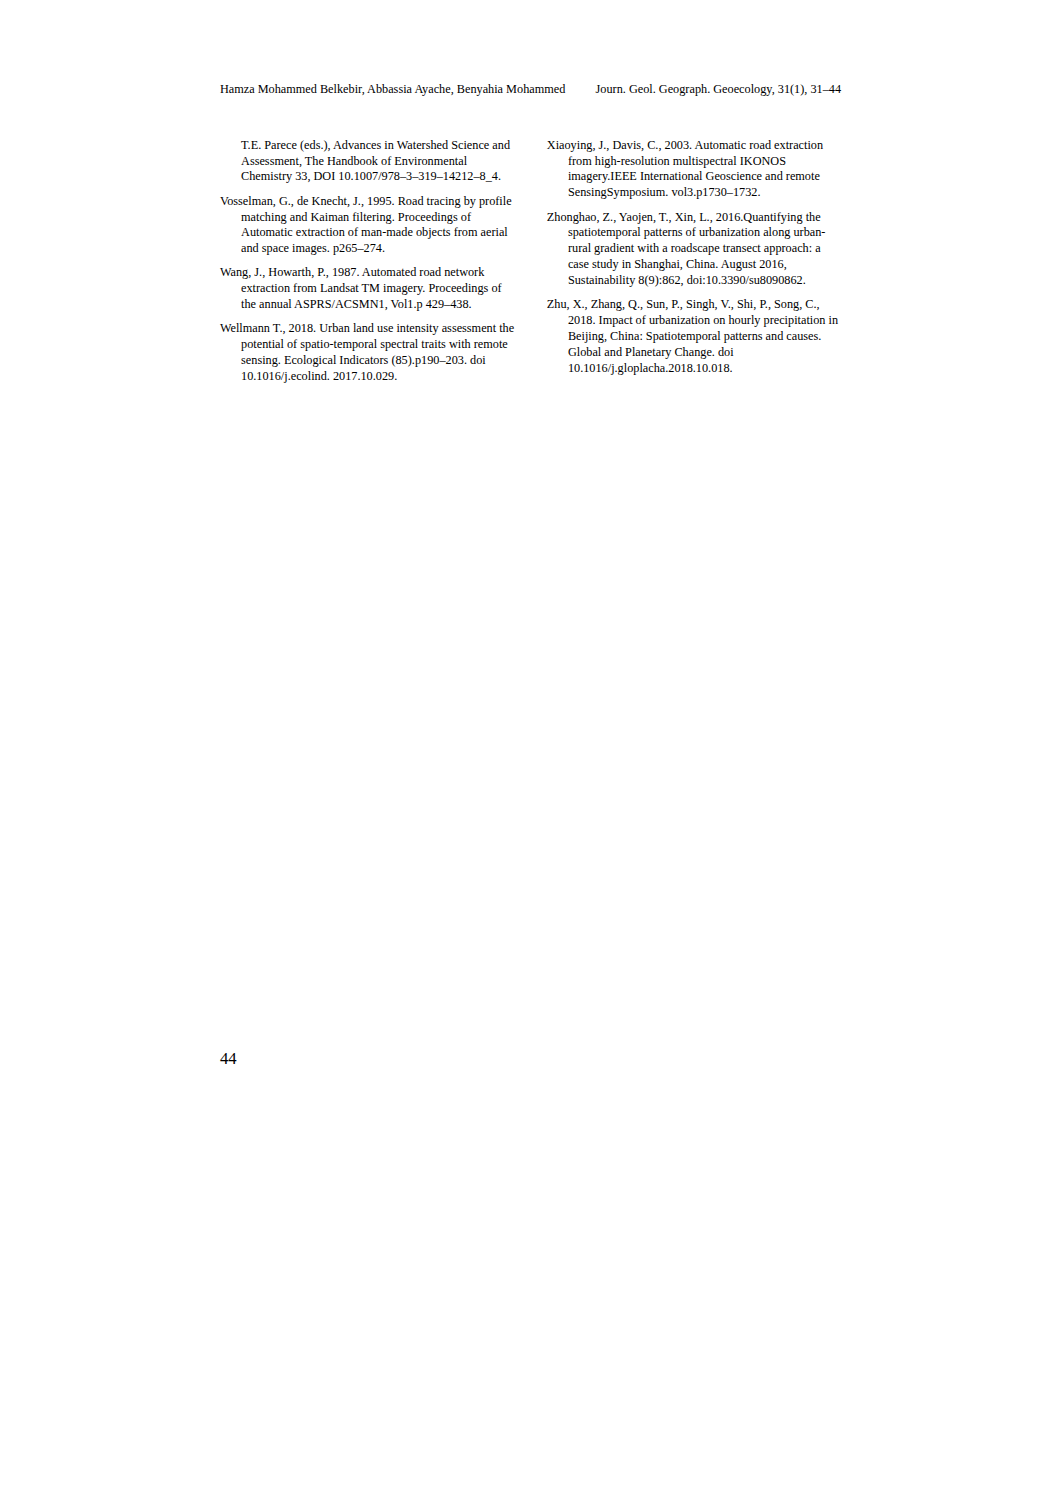Hamza Mohammed Belkebir, Abbassia Ayache, Benyahia Mohammed
Journ. Geol. Geograph. Geoecology, 31(1), 31–44
T.E. Parece (eds.), Advances in Watershed Science and Assessment, The Handbook of Environmental Chemistry 33, DOI 10.1007/978–3–319–14212–8_4.
Vosselman, G., de Knecht, J., 1995. Road tracing by profile matching and Kaiman filtering. Proceedings of Automatic extraction of man-made objects from aerial and space images. p265–274.
Wang, J., Howarth, P., 1987. Automated road network extraction from Landsat TM imagery. Proceedings of the annual ASPRS/ACSMN1, Vol1.p 429–438.
Wellmann T., 2018. Urban land use intensity assessment the potential of spatio-temporal spectral traits with remote sensing. Ecological Indicators (85).p190–203. doi 10.1016/j.ecolind. 2017.10.029.
Xiaoying, J., Davis, C., 2003. Automatic road extraction from high-resolution multispectral IKONOS imagery.IEEE International Geoscience and remote SensingSymposium. vol3.p1730–1732.
Zhonghao, Z., Yaojen, T., Xin, L., 2016.Quantifying the spatiotemporal patterns of urbanization along urban-rural gradient with a roadscape transect approach: a case study in Shanghai, China. August 2016, Sustainability 8(9):862, doi:10.3390/su8090862.
Zhu, X., Zhang, Q., Sun, P., Singh, V., Shi, P., Song, C., 2018. Impact of urbanization on hourly precipitation in Beijing, China: Spatiotemporal patterns and causes. Global and Planetary Change. doi 10.1016/j.gloplacha.2018.10.018.
44